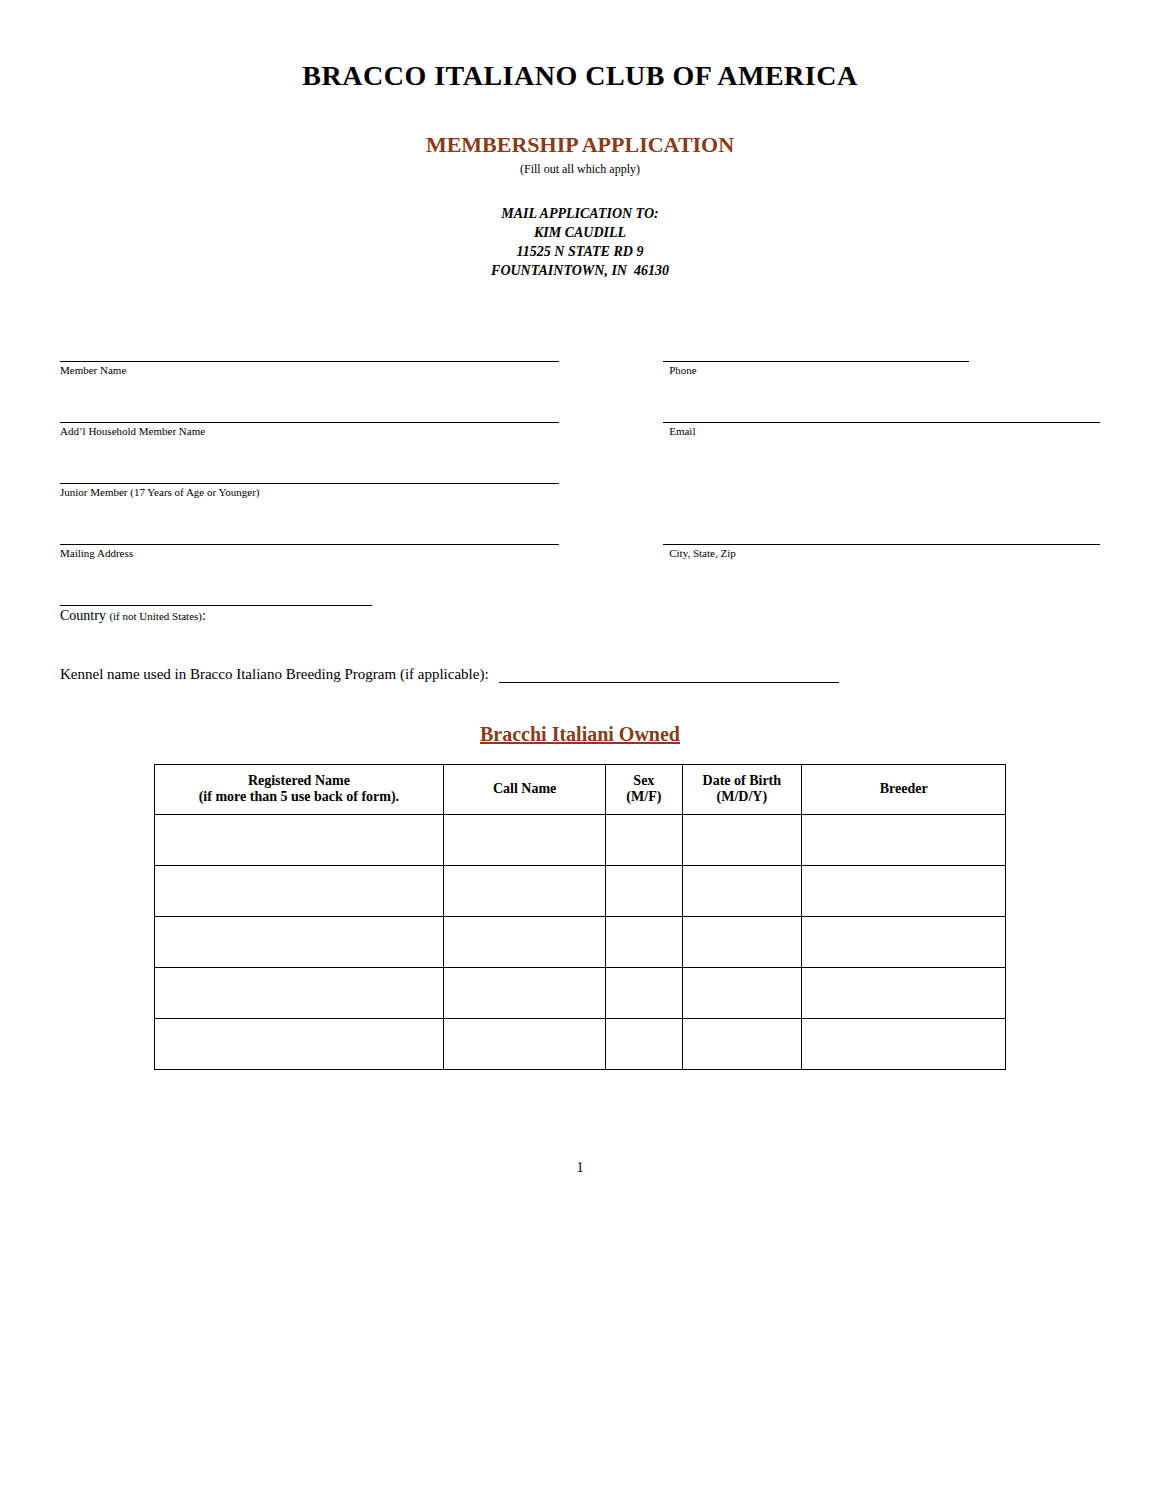BRACCO ITALIANO CLUB OF AMERICA
MEMBERSHIP APPLICATION
(Fill out all which apply)
MAIL APPLICATION TO:
KIM CAUDILL
11525 N STATE RD 9
FOUNTAINTOWN, IN 46130
Member Name
Phone
Add’l Household Member Name
Email
Junior Member (17 Years of Age or Younger)
Mailing Address
City, State, Zip
Country (if not United States):
Kennel name used in Bracco Italiano Breeding Program (if applicable):
Bracchi Italiani Owned
| Registered Name (if more than 5 use back of form). | Call Name | Sex (M/F) | Date of Birth (M/D/Y) | Breeder |
| --- | --- | --- | --- | --- |
1